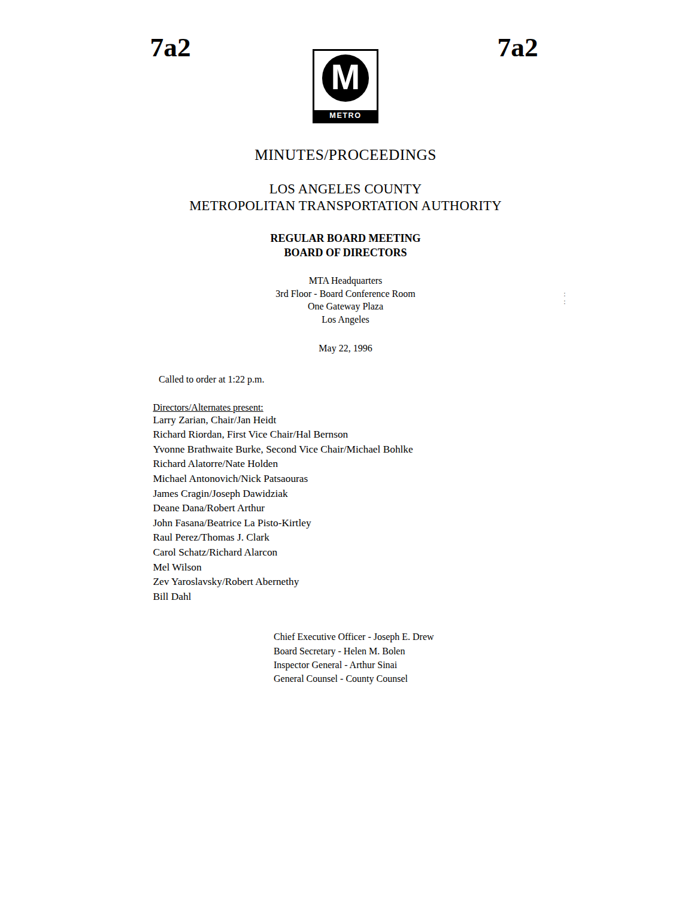7a2 7a2
M
METRO
MINUTES/PROCEEDINGS
LOS ANGELES COUNTY
METROPOLITAN TRANSPORTATION AUTHORITY
REGULAR BOARD MEETING
BOARD OF DIRECTORS
MTA Headquarters
3rd Floor - Board Conference Room
One Gateway Plaza
Los Angeles
May 22, 1996
Called to order at 1:22 p.m.
Directors/Alternates present:
Larry Zarian, Chair/Jan Heidt
Richard Riordan, First Vice Chair/Hal Bernson
Yvonne Brathwaite Burke, Second Vice Chair/Michael Bohlke
Richard Alatorre/Nate Holden
Michael Antonovich/Nick Patsaouras
James Cragin/Joseph Dawidziak
Deane Dana/Robert Arthur
John Fasana/Beatrice La Pisto-Kirtley
Raul Perez/Thomas J. Clark
Carol Schatz/Richard Alarcon
Mel Wilson
Zev Yaroslavsky/Robert Abernethy
Bill Dahl
Chief Executive Officer - Joseph E. Drew
Board Secretary - Helen M. Bolen
Inspector General - Arthur Sinai
General Counsel - County Counsel
:
: